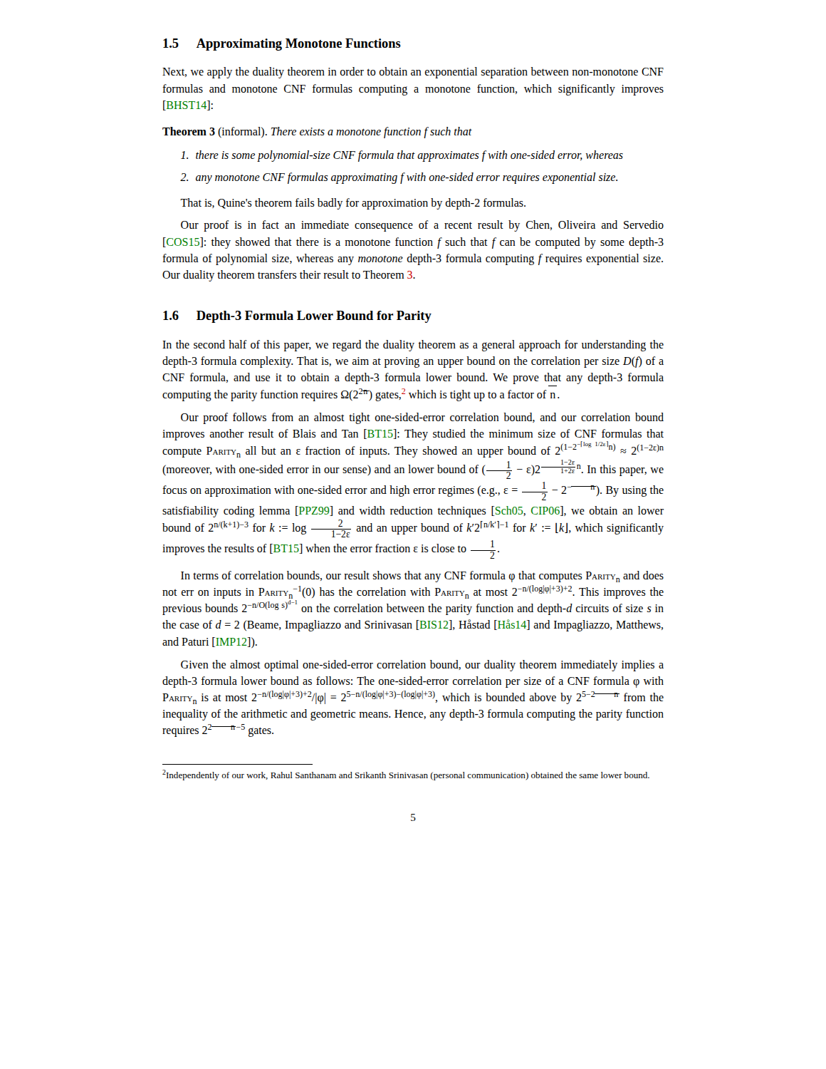1.5 Approximating Monotone Functions
Next, we apply the duality theorem in order to obtain an exponential separation between non-monotone CNF formulas and monotone CNF formulas computing a monotone function, which significantly improves [BHST14]:
Theorem 3 (informal). There exists a monotone function f such that
there is some polynomial-size CNF formula that approximates f with one-sided error, whereas
any monotone CNF formulas approximating f with one-sided error requires exponential size.
That is, Quine's theorem fails badly for approximation by depth-2 formulas.
Our proof is in fact an immediate consequence of a recent result by Chen, Oliveira and Servedio [COS15]: they showed that there is a monotone function f such that f can be computed by some depth-3 formula of polynomial size, whereas any monotone depth-3 formula computing f requires exponential size. Our duality theorem transfers their result to Theorem 3.
1.6 Depth-3 Formula Lower Bound for Parity
In the second half of this paper, we regard the duality theorem as a general approach for understanding the depth-3 formula complexity. That is, we aim at proving an upper bound on the correlation per size D(f) of a CNF formula, and use it to obtain a depth-3 formula lower bound. We prove that any depth-3 formula computing the parity function requires Ω(22n) gates,2 which is tight up to a factor of n.
Our proof follows from an almost tight one-sided-error correlation bound, and our correlation bound improves another result of Blais and Tan [BT15]: They studied the minimum size of CNF formulas that compute Parityn all but an ε fraction of inputs. They showed an upper bound of 2(1−2−⌈log 1/2ε⌉n) ≈ 2(1−2ε)n (moreover, with one-sided error in our sense) and an lower bound of (12 − ε)21−2ε 1+2εn. In this paper, we focus on approximation with one-sided error and high error regimes (e.g., ε = 12 − 2−n). By using the satisfiability coding lemma [PPZ99] and width reduction techniques [Sch05, CIP06], we obtain an lower bound of 2n/(k+1)−3 for k := log 21−2ε and an upper bound of k′2⌈n/k′⌉−1 for k′ := ⌊k⌋, which significantly improves the results of [BT15] when the error fraction ε is close to 12.
In terms of correlation bounds, our result shows that any CNF formula φ that computes Parityn and does not err on inputs in Parityn−1(0) has the correlation with Parityn at most 2−n/(log|φ|+3)+2. This improves the previous bounds 2−n/O(log s)d−1 on the correlation between the parity function and depth-d circuits of size s in the case of d = 2 (Beame, Impagliazzo and Srinivasan [BIS12], Håstad [Hås14] and Impagliazzo, Matthews, and Paturi [IMP12]).
Given the almost optimal one-sided-error correlation bound, our duality theorem immediately implies a depth-3 formula lower bound as follows: The one-sided-error correlation per size of a CNF formula φ with Parityn is at most 2−n/(log|φ|+3)+2/|φ| = 25−n/(log|φ|+3)−(log|φ|+3), which is bounded above by 25−2n from the inequality of the arithmetic and geometric means. Hence, any depth-3 formula computing the parity function requires 22n−5 gates.
2Independently of our work, Rahul Santhanam and Srikanth Srinivasan (personal communication) obtained the same lower bound.
5